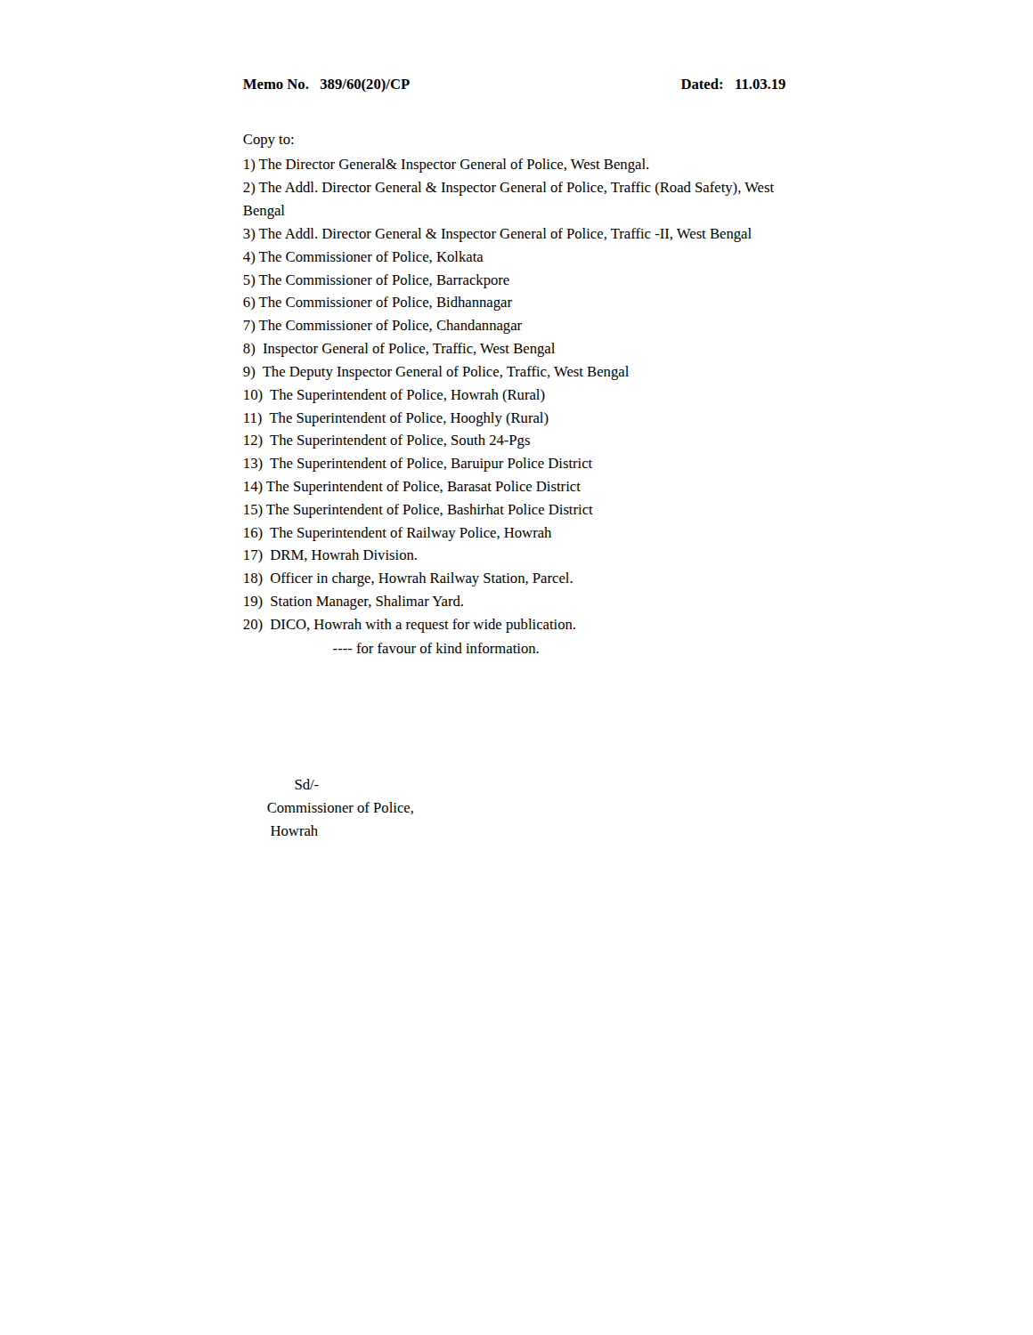Memo No. 389/60(20)/CP Dated: 11.03.19
Copy to:
1) The Director General& Inspector General of Police, West Bengal.
2) The Addl. Director General & Inspector General of Police, Traffic (Road Safety), West Bengal
3) The Addl. Director General & Inspector General of Police, Traffic -II, West Bengal
4) The Commissioner of Police, Kolkata
5) The Commissioner of Police, Barrackpore
6) The Commissioner of Police, Bidhannagar
7) The Commissioner of Police, Chandannagar
8) Inspector General of Police, Traffic, West Bengal
9) The Deputy Inspector General of Police, Traffic, West Bengal
10) The Superintendent of Police, Howrah (Rural)
11) The Superintendent of Police, Hooghly (Rural)
12) The Superintendent of Police, South 24-Pgs
13) The Superintendent of Police, Baruipur Police District
14) The Superintendent of Police, Barasat Police District
15) The Superintendent of Police, Bashirhat Police District
16) The Superintendent of Railway Police, Howrah
17) DRM, Howrah Division.
18) Officer in charge, Howrah Railway Station, Parcel.
19) Station Manager, Shalimar Yard.
20) DICO, Howrah with a request for wide publication.
---- for favour of kind information.
Sd/-
Commissioner of Police,
Howrah